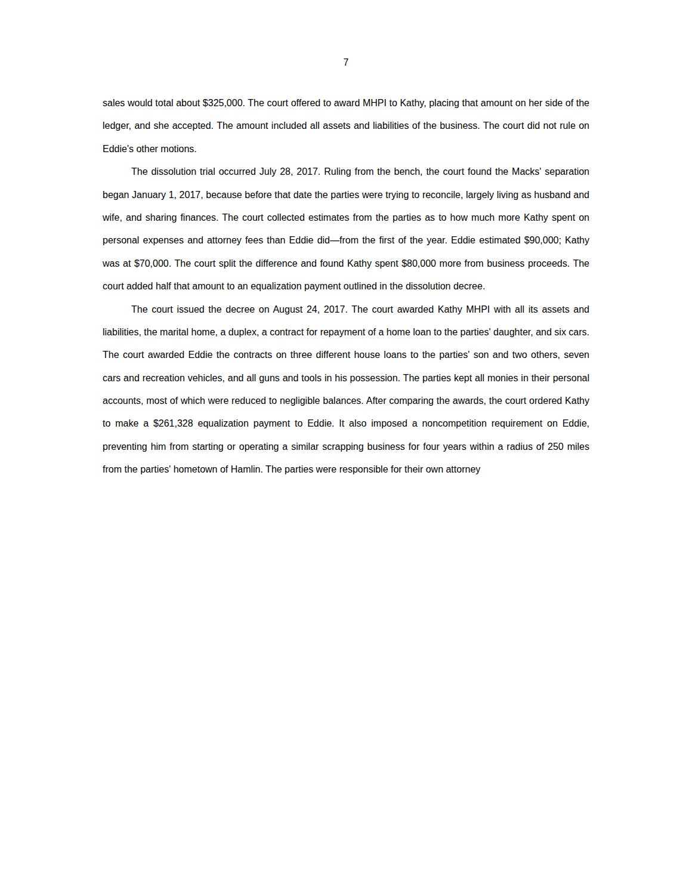7
sales would total about $325,000. The court offered to award MHPI to Kathy, placing that amount on her side of the ledger, and she accepted. The amount included all assets and liabilities of the business. The court did not rule on Eddie's other motions.
The dissolution trial occurred July 28, 2017. Ruling from the bench, the court found the Macks' separation began January 1, 2017, because before that date the parties were trying to reconcile, largely living as husband and wife, and sharing finances. The court collected estimates from the parties as to how much more Kathy spent on personal expenses and attorney fees than Eddie did—from the first of the year. Eddie estimated $90,000; Kathy was at $70,000. The court split the difference and found Kathy spent $80,000 more from business proceeds. The court added half that amount to an equalization payment outlined in the dissolution decree.
The court issued the decree on August 24, 2017. The court awarded Kathy MHPI with all its assets and liabilities, the marital home, a duplex, a contract for repayment of a home loan to the parties' daughter, and six cars. The court awarded Eddie the contracts on three different house loans to the parties' son and two others, seven cars and recreation vehicles, and all guns and tools in his possession. The parties kept all monies in their personal accounts, most of which were reduced to negligible balances. After comparing the awards, the court ordered Kathy to make a $261,328 equalization payment to Eddie. It also imposed a noncompetition requirement on Eddie, preventing him from starting or operating a similar scrapping business for four years within a radius of 250 miles from the parties' hometown of Hamlin. The parties were responsible for their own attorney